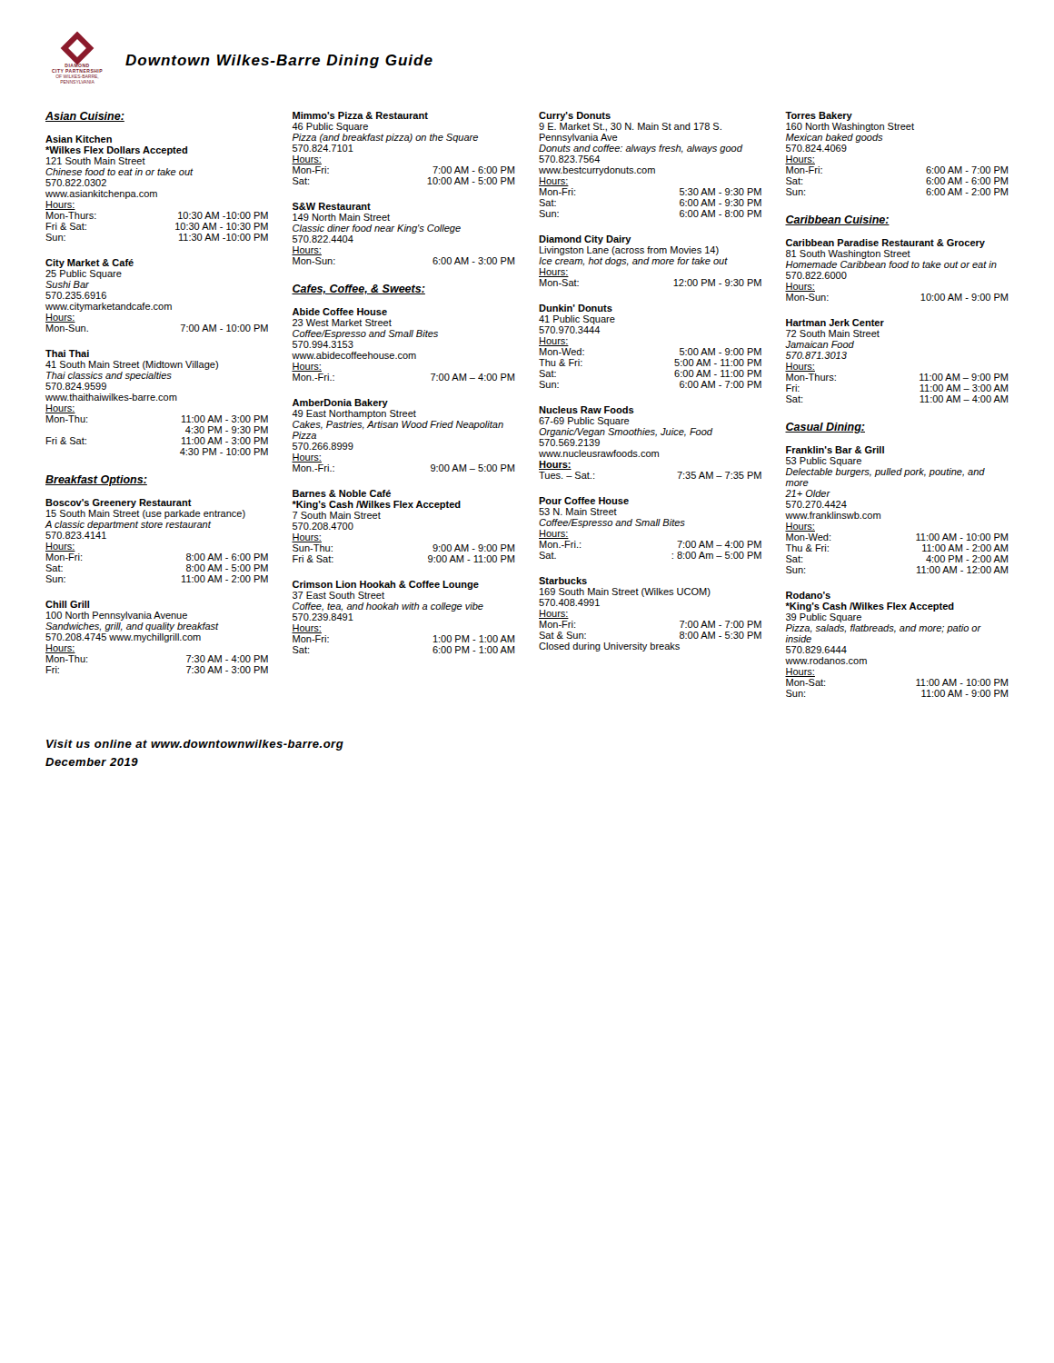DIAMOND
CITY PARTNERSHIP
OF WILKES-BARRE, PENNSYLVANIA
Downtown Wilkes-Barre Dining Guide
Asian Cuisine:
Asian Kitchen
*Wilkes Flex Dollars Accepted
121 South Main Street
Chinese food to eat in or take out
570.822.0302
www.asiankitchenpa.com
Hours:
Mon-Thurs: 10:30 AM -10:00 PM
Fri & Sat: 10:30 AM - 10:30 PM
Sun: 11:30 AM -10:00 PM
City Market & Café
25 Public Square
Sushi Bar
570.235.6916
www.citymarketandcafe.com
Hours:
Mon-Sun. 7:00 AM - 10:00 PM
Thai Thai
41 South Main Street (Midtown Village)
Thai classics and specialties
570.824.9599
www.thaithaiwilkes-barre.com
Hours:
Mon-Thu: 11:00 AM - 3:00 PM
4:30 PM - 9:30 PM
Fri & Sat: 11:00 AM - 3:00 PM
4:30 PM - 10:00 PM
Breakfast Options:
Boscov's Greenery Restaurant
15 South Main Street (use parkade entrance)
A classic department store restaurant
570.823.4141
Hours:
Mon-Fri: 8:00 AM - 6:00 PM
Sat: 8:00 AM - 5:00 PM
Sun: 11:00 AM - 2:00 PM
Chill Grill
100 North Pennsylvania Avenue
Sandwiches, grill, and quality breakfast
570.208.4745 www.mychillgrill.com
Hours:
Mon-Thu: 7:30 AM - 4:00 PM
Fri: 7:30 AM - 3:00 PM
Mimmo's Pizza & Restaurant
46 Public Square
Pizza (and breakfast pizza) on the Square
570.824.7101
Hours:
Mon-Fri: 7:00 AM - 6:00 PM
Sat: 10:00 AM - 5:00 PM
S&W Restaurant
149 North Main Street
Classic diner food near King's College
570.822.4404
Hours:
Mon-Sun: 6:00 AM - 3:00 PM
Cafes, Coffee, & Sweets:
Abide Coffee House
23 West Market Street
Coffee/Espresso and Small Bites
570.994.3153
www.abidecoffeehouse.com
Hours:
Mon.-Fri.: 7:00 AM – 4:00 PM
AmberDonia Bakery
49 East Northampton Street
Cakes, Pastries, Artisan Wood Fried Neapolitan Pizza
570.266.8999
Hours:
Mon.-Fri.: 9:00 AM – 5:00 PM
Barnes & Noble Café
*King's Cash /Wilkes Flex Accepted
7 South Main Street
570.208.4700
Hours:
Sun-Thu: 9:00 AM - 9:00 PM
Fri & Sat: 9:00 AM - 11:00 PM
Crimson Lion Hookah & Coffee Lounge
37 East South Street
Coffee, tea, and hookah with a college vibe
570.239.8491
Hours:
Mon-Fri: 1:00 PM - 1:00 AM
Sat: 6:00 PM - 1:00 AM
Curry's Donuts
9 E. Market St., 30 N. Main St and 178 S. Pennsylvania Ave
Donuts and coffee: always fresh, always good
570.823.7564
www.bestcurrydonuts.com
Hours:
Mon-Fri: 5:30 AM - 9:30 PM
Sat: 6:00 AM - 9:30 PM
Sun: 6:00 AM - 8:00 PM
Diamond City Dairy
Livingston Lane (across from Movies 14)
Ice cream, hot dogs, and more for take out
Hours:
Mon-Sat: 12:00 PM - 9:30 PM
Dunkin' Donuts
41 Public Square
570.970.3444
Hours:
Mon-Wed: 5:00 AM - 9:00 PM
Thu & Fri: 5:00 AM - 11:00 PM
Sat: 6:00 AM - 11:00 PM
Sun: 6:00 AM - 7:00 PM
Nucleus Raw Foods
67-69 Public Square
Organic/Vegan Smoothies, Juice, Food
570.569.2139
www.nucleusrawfoods.com
Hours:
Tues. – Sat.: 7:35 AM – 7:35 PM
Pour Coffee House
53 N. Main Street
Coffee/Espresso and Small Bites
Hours:
Mon.-Fri.: 7:00 AM – 4:00 PM
Sat.: 8:00 Am – 5:00 PM
Starbucks
169 South Main Street (Wilkes UCOM)
570.408.4991
Hours:
Mon-Fri: 7:00 AM - 7:00 PM
Sat & Sun: 8:00 AM - 5:30 PM
Closed during University breaks
Torres Bakery
160 North Washington Street
Mexican baked goods
570.824.4069
Hours:
Mon-Fri: 6:00 AM - 7:00 PM
Sat: 6:00 AM - 6:00 PM
Sun: 6:00 AM - 2:00 PM
Caribbean Cuisine:
Caribbean Paradise Restaurant & Grocery
81 South Washington Street
Homemade Caribbean food to take out or eat in
570.822.6000
Hours:
Mon-Sun: 10:00 AM - 9:00 PM
Hartman Jerk Center
72 South Main Street
Jamaican Food
570.871.3013
Hours:
Mon-Thurs: 11:00 AM – 9:00 PM
Fri: 11:00 AM – 3:00 AM
Sat: 11:00 AM – 4:00 AM
Casual Dining:
Franklin's Bar & Grill
53 Public Square
Delectable burgers, pulled pork, poutine, and more
21+ Older
570.270.4424
www.franklinswb.com
Hours:
Mon-Wed: 11:00 AM - 10:00 PM
Thu & Fri: 11:00 AM - 2:00 AM
Sat: 4:00 PM - 2:00 AM
Sun: 11:00 AM - 12:00 AM
Rodano's
*King's Cash /Wilkes Flex Accepted
39 Public Square
Pizza, salads, flatbreads, and more; patio or inside
570.829.6444
www.rodanos.com
Hours:
Mon-Sat: 11:00 AM - 10:00 PM
Sun: 11:00 AM - 9:00 PM
Visit us online at www.downtownwilkes-barre.org
December 2019